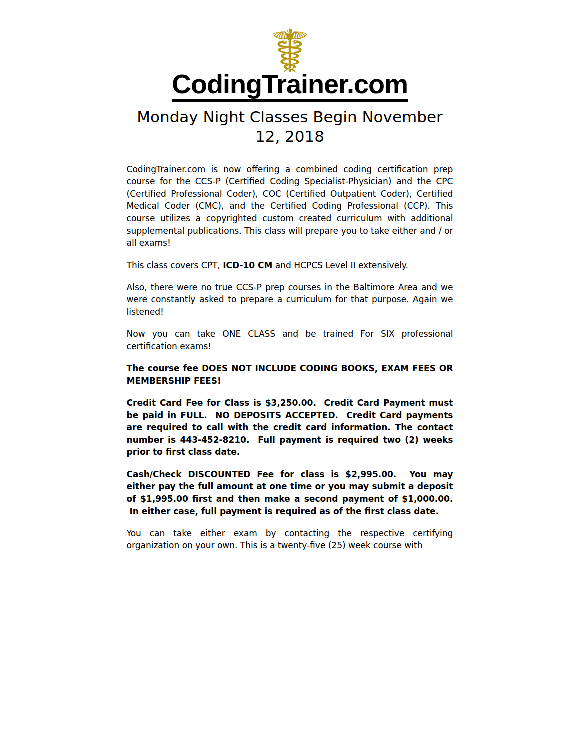☤ CodingTrainer.com
Monday Night Classes Begin November 12, 2018
CodingTrainer.com is now offering a combined coding certification prep course for the CCS-P (Certified Coding Specialist-Physician) and the CPC (Certified Professional Coder), COC (Certified Outpatient Coder), Certified Medical Coder (CMC), and the Certified Coding Professional (CCP). This course utilizes a copyrighted custom created curriculum with additional supplemental publications. This class will prepare you to take either and / or all exams!
This class covers CPT, ICD-10 CM and HCPCS Level II extensively.
Also, there were no true CCS-P prep courses in the Baltimore Area and we were constantly asked to prepare a curriculum for that purpose. Again we listened!
Now you can take ONE CLASS and be trained For SIX professional certification exams!
The course fee DOES NOT INCLUDE CODING BOOKS, EXAM FEES OR MEMBERSHIP FEES!
Credit Card Fee for Class is $3,250.00. Credit Card Payment must be paid in FULL. NO DEPOSITS ACCEPTED. Credit Card payments are required to call with the credit card information. The contact number is 443-452-8210. Full payment is required two (2) weeks prior to first class date.
Cash/Check DISCOUNTED Fee for class is $2,995.00. You may either pay the full amount at one time or you may submit a deposit of $1,995.00 first and then make a second payment of $1,000.00. In either case, full payment is required as of the first class date.
You can take either exam by contacting the respective certifying organization on your own. This is a twenty-five (25) week course with